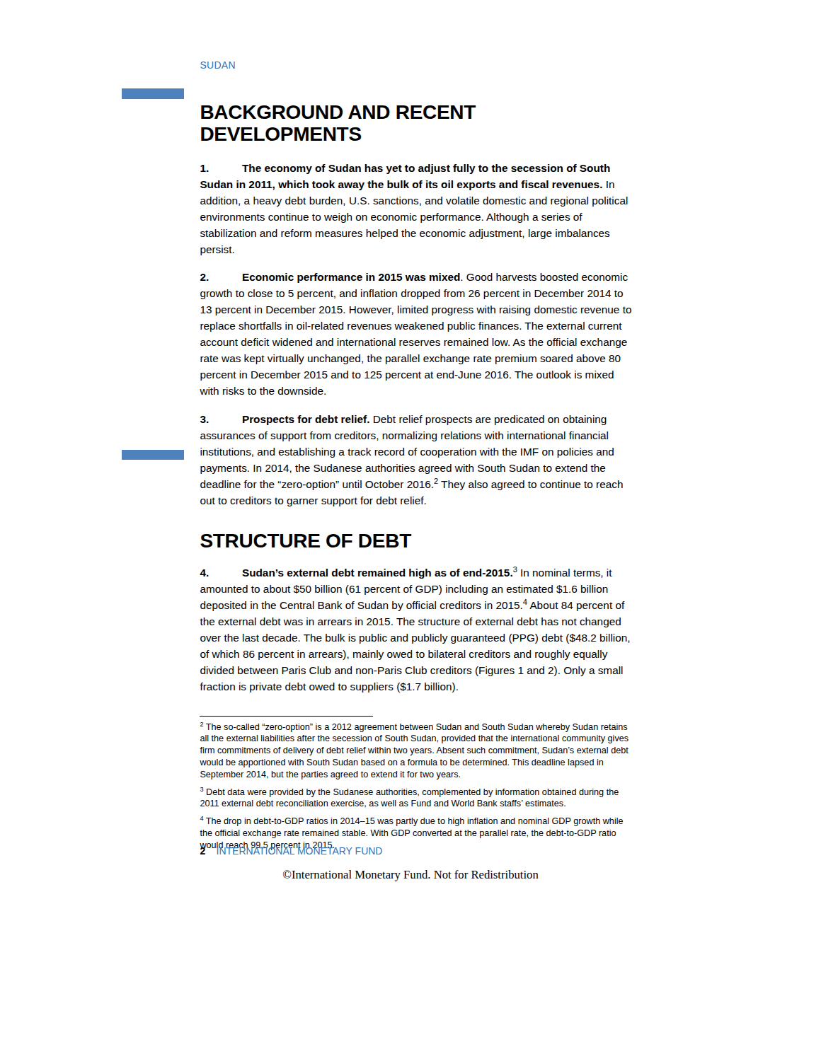SUDAN
BACKGROUND AND RECENT DEVELOPMENTS
1. The economy of Sudan has yet to adjust fully to the secession of South Sudan in 2011, which took away the bulk of its oil exports and fiscal revenues. In addition, a heavy debt burden, U.S. sanctions, and volatile domestic and regional political environments continue to weigh on economic performance. Although a series of stabilization and reform measures helped the economic adjustment, large imbalances persist.
2. Economic performance in 2015 was mixed. Good harvests boosted economic growth to close to 5 percent, and inflation dropped from 26 percent in December 2014 to 13 percent in December 2015. However, limited progress with raising domestic revenue to replace shortfalls in oil-related revenues weakened public finances. The external current account deficit widened and international reserves remained low. As the official exchange rate was kept virtually unchanged, the parallel exchange rate premium soared above 80 percent in December 2015 and to 125 percent at end-June 2016. The outlook is mixed with risks to the downside.
3. Prospects for debt relief. Debt relief prospects are predicated on obtaining assurances of support from creditors, normalizing relations with international financial institutions, and establishing a track record of cooperation with the IMF on policies and payments. In 2014, the Sudanese authorities agreed with South Sudan to extend the deadline for the “zero-option” until October 2016.2 They also agreed to continue to reach out to creditors to garner support for debt relief.
STRUCTURE OF DEBT
4. Sudan’s external debt remained high as of end-2015.3 In nominal terms, it amounted to about $50 billion (61 percent of GDP) including an estimated $1.6 billion deposited in the Central Bank of Sudan by official creditors in 2015.4 About 84 percent of the external debt was in arrears in 2015. The structure of external debt has not changed over the last decade. The bulk is public and publicly guaranteed (PPG) debt ($48.2 billion, of which 86 percent in arrears), mainly owed to bilateral creditors and roughly equally divided between Paris Club and non-Paris Club creditors (Figures 1 and 2). Only a small fraction is private debt owed to suppliers ($1.7 billion).
2 The so-called “zero-option” is a 2012 agreement between Sudan and South Sudan whereby Sudan retains all the external liabilities after the secession of South Sudan, provided that the international community gives firm commitments of delivery of debt relief within two years. Absent such commitment, Sudan’s external debt would be apportioned with South Sudan based on a formula to be determined. This deadline lapsed in September 2014, but the parties agreed to extend it for two years.
3 Debt data were provided by the Sudanese authorities, complemented by information obtained during the 2011 external debt reconciliation exercise, as well as Fund and World Bank staffs’ estimates.
4 The drop in debt-to-GDP ratios in 2014–15 was partly due to high inflation and nominal GDP growth while the official exchange rate remained stable. With GDP converted at the parallel rate, the debt-to-GDP ratio would reach 99.5 percent in 2015.
2 INTERNATIONAL MONETARY FUND
©International Monetary Fund. Not for Redistribution